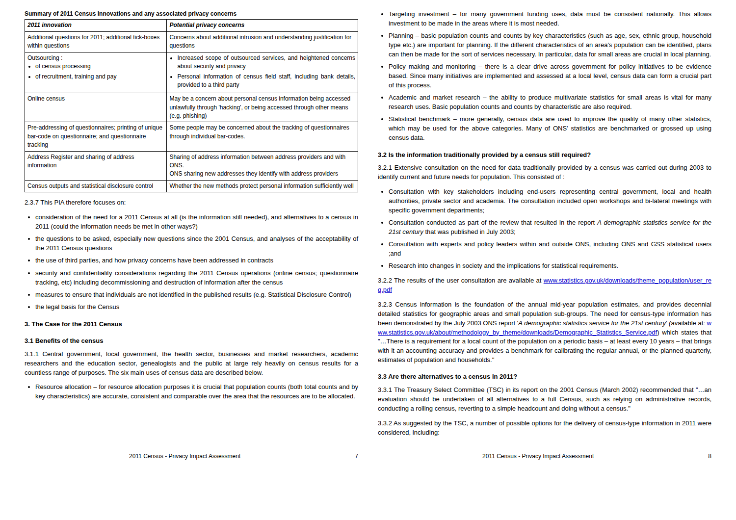Summary of 2011 Census innovations and any associated privacy concerns
| 2011 innovation | Potential privacy concerns |
| --- | --- |
| Additional questions for 2011; additional tick-boxes within questions | Concerns about additional intrusion and understanding justification for questions |
| Outsourcing : of census processing of recruitment, training and pay | Increased scope of outsourced services, and heightened concerns about security and privacy Personal information of census field staff, including bank details, provided to a third party |
| Online census | May be a concern about personal census information being accessed unlawfully through 'hacking', or being accessed through other means (e.g. phishing) |
| Pre-addressing of questionnaires; printing of unique bar-code on questionnaire; and questionnaire tracking | Some people may be concerned about the tracking of questionnaires through individual bar-codes. |
| Address Register and sharing of address information | Sharing of address information between address providers and with ONS. ONS sharing new addresses they identify with address providers |
| Census outputs and statistical disclosure control | Whether the new methods protect personal information sufficiently well |
2.3.7 This PIA therefore focuses on:
consideration of the need for a 2011 Census at all (is the information still needed), and alternatives to a census in 2011 (could the information needs be met in other ways?)
the questions to be asked, especially new questions since the 2001 Census, and analyses of the acceptability of the 2011 Census questions
the use of third parties, and how privacy concerns have been addressed in contracts
security and confidentiality considerations regarding the 2011 Census operations (online census; questionnaire tracking, etc) including decommissioning and destruction of information after the census
measures to ensure that individuals are not identified in the published results (e.g. Statistical Disclosure Control)
the legal basis for the Census
3. The Case for the 2011 Census
3.1 Benefits of the census
3.1.1 Central government, local government, the health sector, businesses and market researchers, academic researchers and the education sector, genealogists and the public at large rely heavily on census results for a countless range of purposes. The six main uses of census data are described below.
Resource allocation – for resource allocation purposes it is crucial that population counts (both total counts and by key characteristics) are accurate, consistent and comparable over the area that the resources are to be allocated.
2011 Census - Privacy Impact Assessment 7
Targeting investment – for many government funding uses, data must be consistent nationally. This allows investment to be made in the areas where it is most needed.
Planning – basic population counts and counts by key characteristics (such as age, sex, ethnic group, household type etc.) are important for planning. If the different characteristics of an area's population can be identified, plans can then be made for the sort of services necessary. In particular, data for small areas are crucial in local planning.
Policy making and monitoring – there is a clear drive across government for policy initiatives to be evidence based. Since many initiatives are implemented and assessed at a local level, census data can form a crucial part of this process.
Academic and market research – the ability to produce multivariate statistics for small areas is vital for many research uses. Basic population counts and counts by characteristic are also required.
Statistical benchmark – more generally, census data are used to improve the quality of many other statistics, which may be used for the above categories. Many of ONS' statistics are benchmarked or grossed up using census data.
3.2 Is the information traditionally provided by a census still required?
3.2.1 Extensive consultation on the need for data traditionally provided by a census was carried out during 2003 to identify current and future needs for population. This consisted of :
Consultation with key stakeholders including end-users representing central government, local and health authorities, private sector and academia. The consultation included open workshops and bi-lateral meetings with specific government departments;
Consultation conducted as part of the review that resulted in the report A demographic statistics service for the 21st century that was published in July 2003;
Consultation with experts and policy leaders within and outside ONS, including ONS and GSS statistical users ;and
Research into changes in society and the implications for statistical requirements.
3.2.2 The results of the user consultation are available at www.statistics.gov.uk/downloads/theme_population/user_req.pdf
3.2.3 Census information is the foundation of the annual mid-year population estimates, and provides decennial detailed statistics for geographic areas and small population sub-groups. The need for census-type information has been demonstrated by the July 2003 ONS report 'A demographic statistics service for the 21st century' (available at: www.statistics.gov.uk/about/methodology_by_theme/downloads/Demographic_Statistics_Service.pdf) which states that "…There is a requirement for a local count of the population on a periodic basis – at least every 10 years – that brings with it an accounting accuracy and provides a benchmark for calibrating the regular annual, or the planned quarterly, estimates of population and households."
3.3 Are there alternatives to a census in 2011?
3.3.1 The Treasury Select Committee (TSC) in its report on the 2001 Census (March 2002) recommended that "…an evaluation should be undertaken of all alternatives to a full Census, such as relying on administrative records, conducting a rolling census, reverting to a simple headcount and doing without a census."
3.3.2 As suggested by the TSC, a number of possible options for the delivery of census-type information in 2011 were considered, including:
2011 Census - Privacy Impact Assessment 8